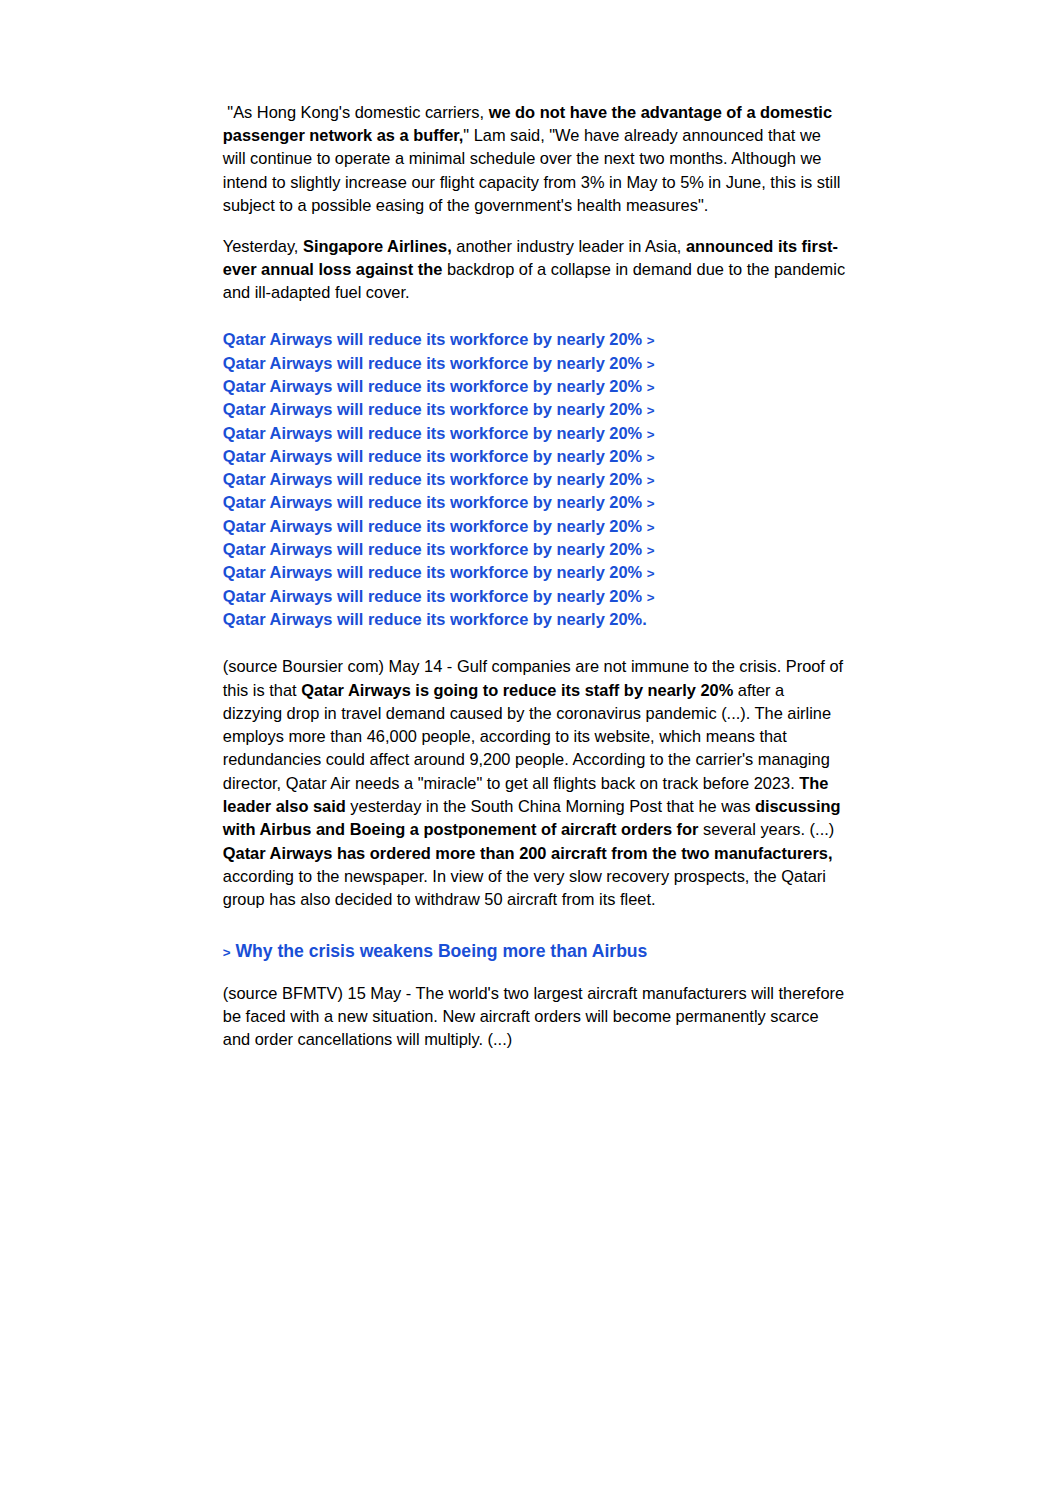"As Hong Kong's domestic carriers, we do not have the advantage of a domestic passenger network as a buffer," Lam said, "We have already announced that we will continue to operate a minimal schedule over the next two months. Although we intend to slightly increase our flight capacity from 3% in May to 5% in June, this is still subject to a possible easing of the government's health measures".
Yesterday, Singapore Airlines, another industry leader in Asia, announced its first-ever annual loss against the backdrop of a collapse in demand due to the pandemic and ill-adapted fuel cover.
Qatar Airways will reduce its workforce by nearly 20% >
Qatar Airways will reduce its workforce by nearly 20% >
Qatar Airways will reduce its workforce by nearly 20% >
Qatar Airways will reduce its workforce by nearly 20% >
Qatar Airways will reduce its workforce by nearly 20% >
Qatar Airways will reduce its workforce by nearly 20% >
Qatar Airways will reduce its workforce by nearly 20% >
Qatar Airways will reduce its workforce by nearly 20% >
Qatar Airways will reduce its workforce by nearly 20% >
Qatar Airways will reduce its workforce by nearly 20% >
Qatar Airways will reduce its workforce by nearly 20% >
Qatar Airways will reduce its workforce by nearly 20% >
Qatar Airways will reduce its workforce by nearly 20%.
(source Boursier com) May 14 - Gulf companies are not immune to the crisis. Proof of this is that Qatar Airways is going to reduce its staff by nearly 20% after a dizzying drop in travel demand caused by the coronavirus pandemic (...). The airline employs more than 46,000 people, according to its website, which means that redundancies could affect around 9,200 people. According to the carrier's managing director, Qatar Air needs a "miracle" to get all flights back on track before 2023. The leader also said yesterday in the South China Morning Post that he was discussing with Airbus and Boeing a postponement of aircraft orders for several years. (...) Qatar Airways has ordered more than 200 aircraft from the two manufacturers, according to the newspaper. In view of the very slow recovery prospects, the Qatari group has also decided to withdraw 50 aircraft from its fleet.
> Why the crisis weakens Boeing more than Airbus
(source BFMTV) 15 May - The world's two largest aircraft manufacturers will therefore be faced with a new situation. New aircraft orders will become permanently scarce and order cancellations will multiply. (...)